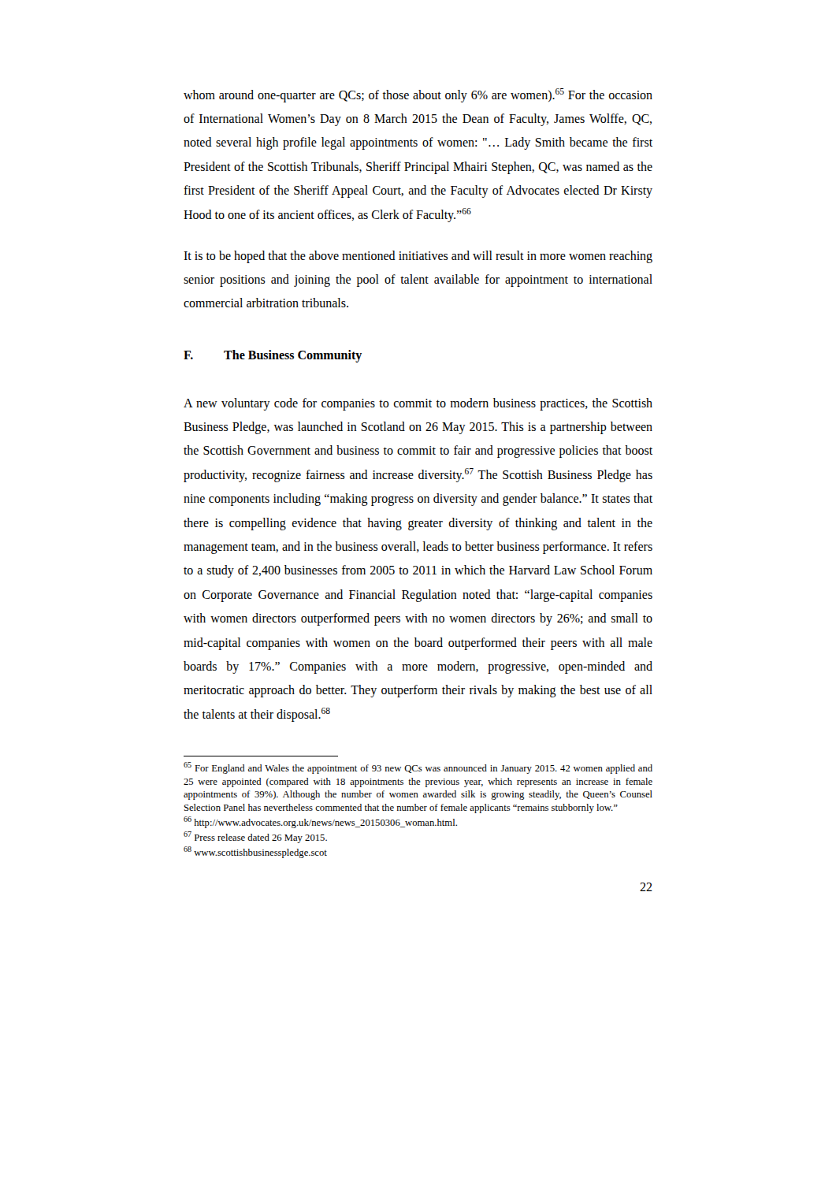whom around one-quarter are QCs; of those about only 6% are women).65 For the occasion of International Women’s Day on 8 March 2015 the Dean of Faculty, James Wolffe, QC, noted several high profile legal appointments of women: "… Lady Smith became the first President of the Scottish Tribunals, Sheriff Principal Mhairi Stephen, QC, was named as the first President of the Sheriff Appeal Court, and the Faculty of Advocates elected Dr Kirsty Hood to one of its ancient offices, as Clerk of Faculty.”66
It is to be hoped that the above mentioned initiatives and will result in more women reaching senior positions and joining the pool of talent available for appointment to international commercial arbitration tribunals.
F. The Business Community
A new voluntary code for companies to commit to modern business practices, the Scottish Business Pledge, was launched in Scotland on 26 May 2015. This is a partnership between the Scottish Government and business to commit to fair and progressive policies that boost productivity, recognize fairness and increase diversity.67 The Scottish Business Pledge has nine components including “making progress on diversity and gender balance.” It states that there is compelling evidence that having greater diversity of thinking and talent in the management team, and in the business overall, leads to better business performance. It refers to a study of 2,400 businesses from 2005 to 2011 in which the Harvard Law School Forum on Corporate Governance and Financial Regulation noted that: “large-capital companies with women directors outperformed peers with no women directors by 26%; and small to mid-capital companies with women on the board outperformed their peers with all male boards by 17%.” Companies with a more modern, progressive, open-minded and meritocratic approach do better. They outperform their rivals by making the best use of all the talents at their disposal.68
65 For England and Wales the appointment of 93 new QCs was announced in January 2015. 42 women applied and 25 were appointed (compared with 18 appointments the previous year, which represents an increase in female appointments of 39%). Although the number of women awarded silk is growing steadily, the Queen’s Counsel Selection Panel has nevertheless commented that the number of female applicants “remains stubbornly low.”
66 http://www.advocates.org.uk/news/news_20150306_woman.html.
67 Press release dated 26 May 2015.
68 www.scottishbusinesspledge.scot
22